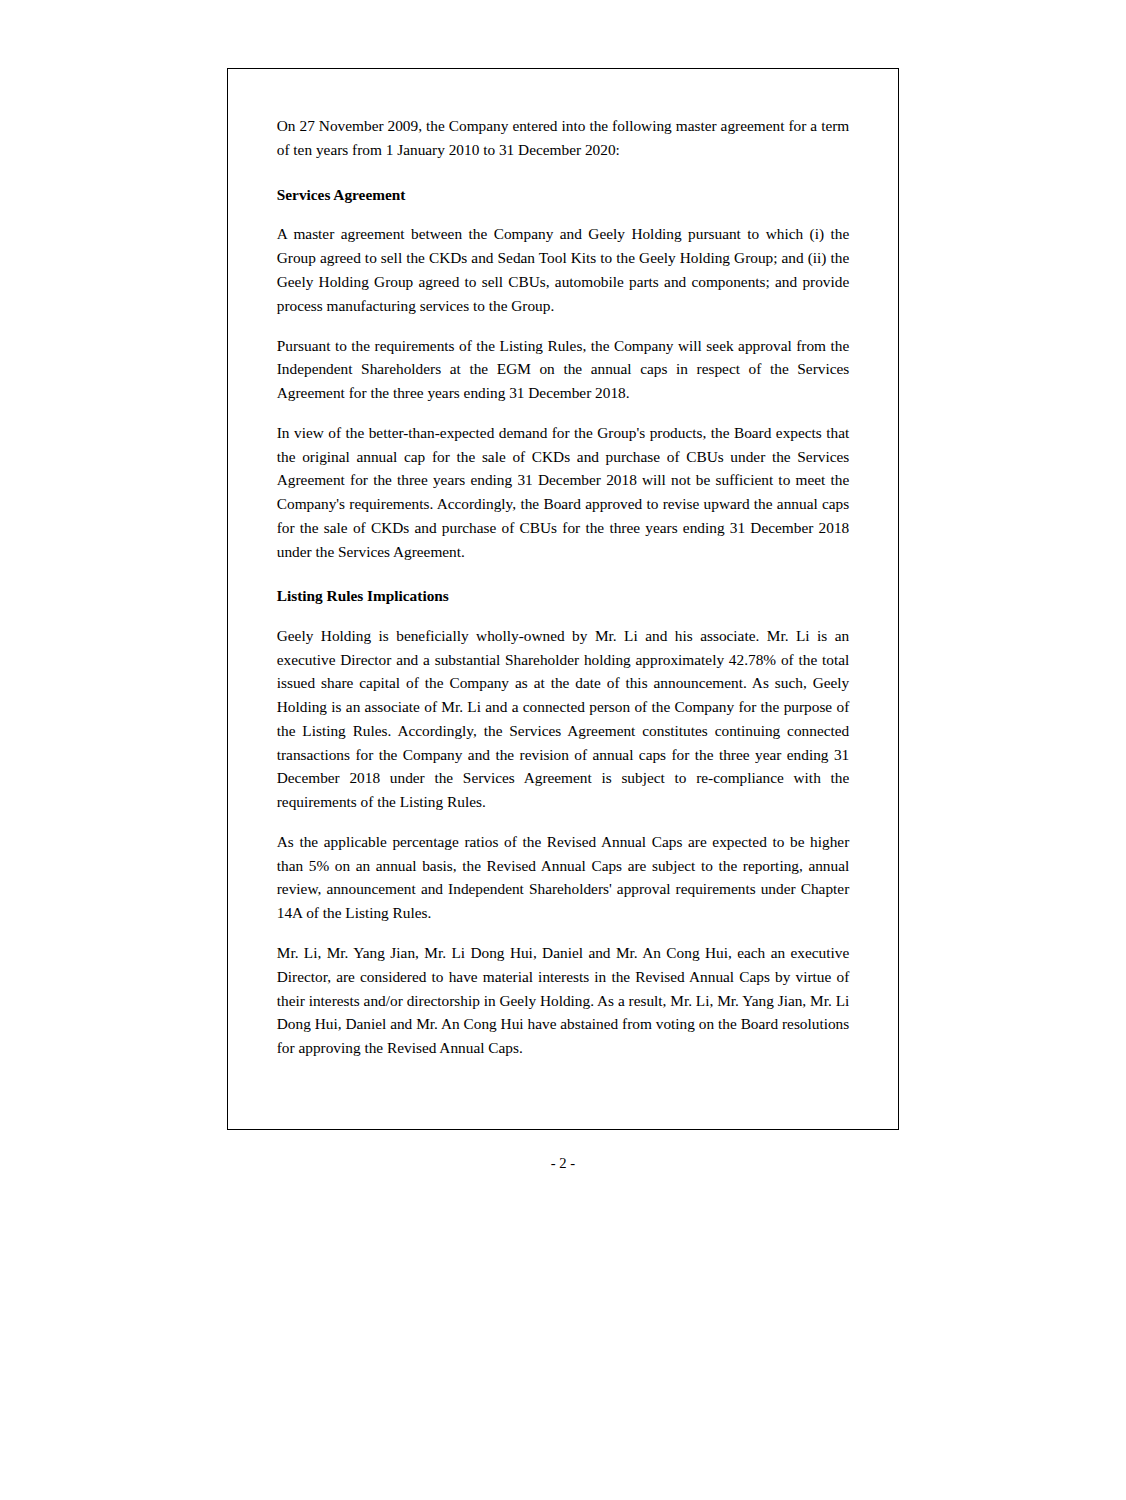On 27 November 2009, the Company entered into the following master agreement for a term of ten years from 1 January 2010 to 31 December 2020:
Services Agreement
A master agreement between the Company and Geely Holding pursuant to which (i) the Group agreed to sell the CKDs and Sedan Tool Kits to the Geely Holding Group; and (ii) the Geely Holding Group agreed to sell CBUs, automobile parts and components; and provide process manufacturing services to the Group.
Pursuant to the requirements of the Listing Rules, the Company will seek approval from the Independent Shareholders at the EGM on the annual caps in respect of the Services Agreement for the three years ending 31 December 2018.
In view of the better-than-expected demand for the Group's products, the Board expects that the original annual cap for the sale of CKDs and purchase of CBUs under the Services Agreement for the three years ending 31 December 2018 will not be sufficient to meet the Company's requirements. Accordingly, the Board approved to revise upward the annual caps for the sale of CKDs and purchase of CBUs for the three years ending 31 December 2018 under the Services Agreement.
Listing Rules Implications
Geely Holding is beneficially wholly-owned by Mr. Li and his associate. Mr. Li is an executive Director and a substantial Shareholder holding approximately 42.78% of the total issued share capital of the Company as at the date of this announcement. As such, Geely Holding is an associate of Mr. Li and a connected person of the Company for the purpose of the Listing Rules. Accordingly, the Services Agreement constitutes continuing connected transactions for the Company and the revision of annual caps for the three year ending 31 December 2018 under the Services Agreement is subject to re-compliance with the requirements of the Listing Rules.
As the applicable percentage ratios of the Revised Annual Caps are expected to be higher than 5% on an annual basis, the Revised Annual Caps are subject to the reporting, annual review, announcement and Independent Shareholders' approval requirements under Chapter 14A of the Listing Rules.
Mr. Li, Mr. Yang Jian, Mr. Li Dong Hui, Daniel and Mr. An Cong Hui, each an executive Director, are considered to have material interests in the Revised Annual Caps by virtue of their interests and/or directorship in Geely Holding. As a result, Mr. Li, Mr. Yang Jian, Mr. Li Dong Hui, Daniel and Mr. An Cong Hui have abstained from voting on the Board resolutions for approving the Revised Annual Caps.
- 2 -